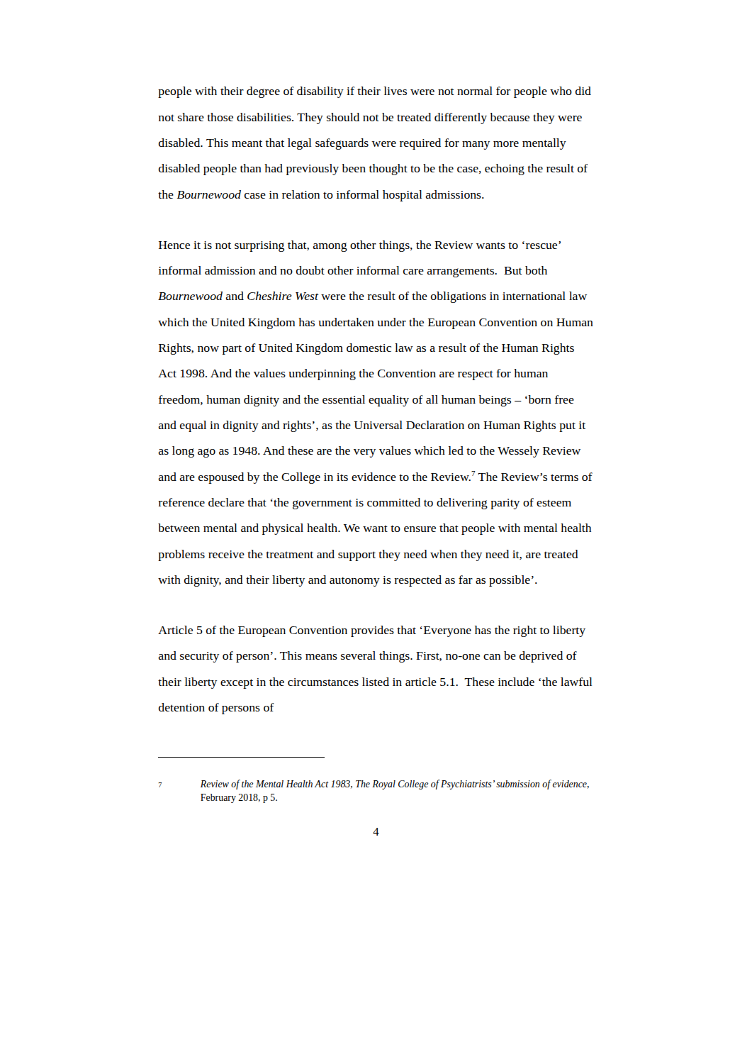people with their degree of disability if their lives were not normal for people who did not share those disabilities. They should not be treated differently because they were disabled. This meant that legal safeguards were required for many more mentally disabled people than had previously been thought to be the case, echoing the result of the Bournewood case in relation to informal hospital admissions.
Hence it is not surprising that, among other things, the Review wants to ‘rescue’ informal admission and no doubt other informal care arrangements. But both Bournewood and Cheshire West were the result of the obligations in international law which the United Kingdom has undertaken under the European Convention on Human Rights, now part of United Kingdom domestic law as a result of the Human Rights Act 1998. And the values underpinning the Convention are respect for human freedom, human dignity and the essential equality of all human beings – ‘born free and equal in dignity and rights’, as the Universal Declaration on Human Rights put it as long ago as 1948. And these are the very values which led to the Wessely Review and are espoused by the College in its evidence to the Review.7 The Review’s terms of reference declare that ‘the government is committed to delivering parity of esteem between mental and physical health. We want to ensure that people with mental health problems receive the treatment and support they need when they need it, are treated with dignity, and their liberty and autonomy is respected as far as possible’.
Article 5 of the European Convention provides that ‘Everyone has the right to liberty and security of person’. This means several things. First, no-one can be deprived of their liberty except in the circumstances listed in article 5.1. These include ‘the lawful detention of persons of
7 Review of the Mental Health Act 1983, The Royal College of Psychiatrists’ submission of evidence, February 2018, p 5.
4